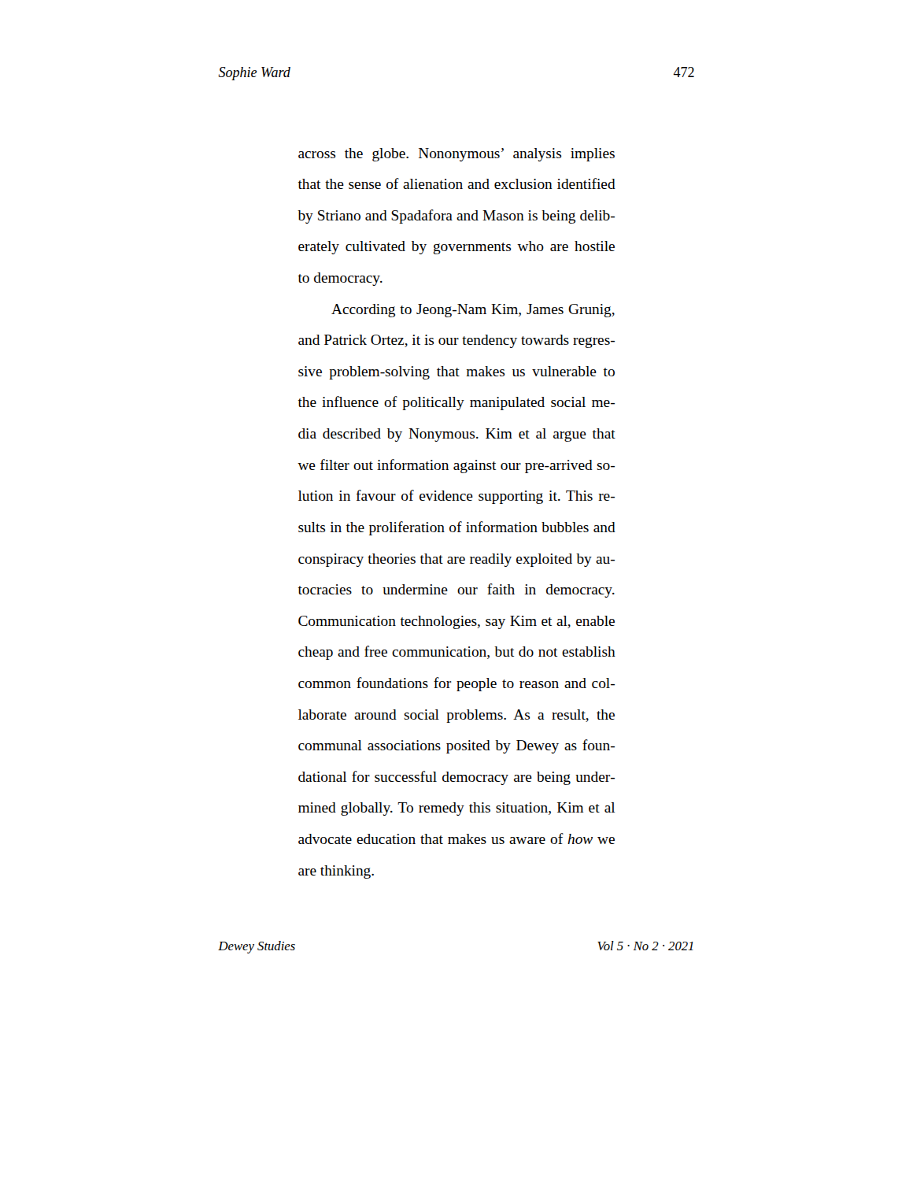Sophie Ward 472
across the globe. Nononymous’ analysis implies that the sense of alienation and exclusion identified by Striano and Spadafora and Mason is being deliberately cultivated by governments who are hostile to democracy.
According to Jeong-Nam Kim, James Grunig, and Patrick Ortez, it is our tendency towards regressive problem-solving that makes us vulnerable to the influence of politically manipulated social media described by Nonymous. Kim et al argue that we filter out information against our pre-arrived solution in favour of evidence supporting it. This results in the proliferation of information bubbles and conspiracy theories that are readily exploited by autocracies to undermine our faith in democracy. Communication technologies, say Kim et al, enable cheap and free communication, but do not establish common foundations for people to reason and collaborate around social problems. As a result, the communal associations posited by Dewey as foundational for successful democracy are being undermined globally. To remedy this situation, Kim et al advocate education that makes us aware of how we are thinking.
Dewey Studies Vol 5 · No 2 · 2021